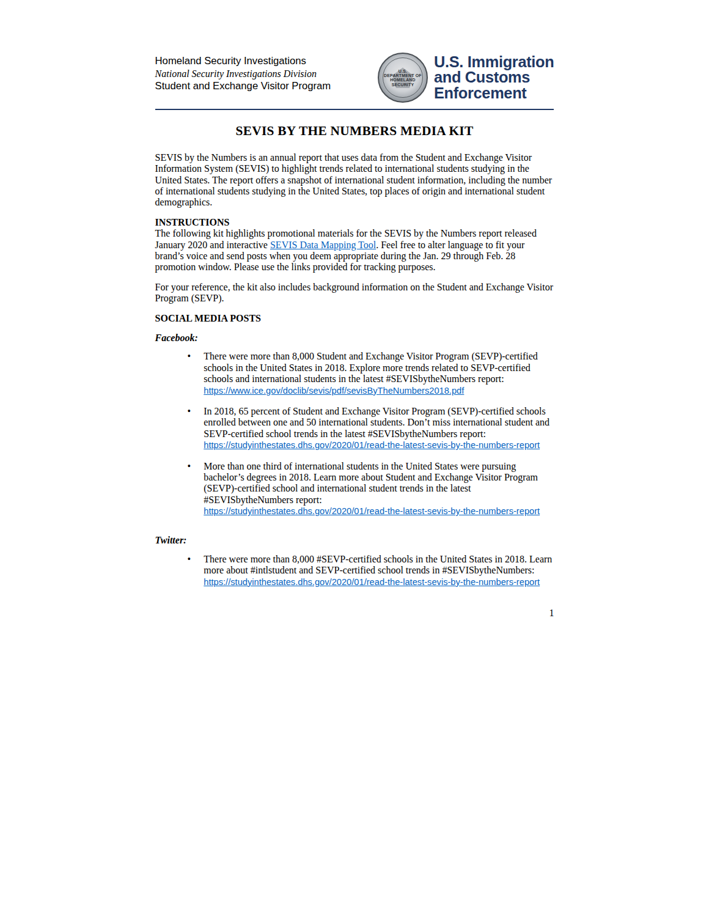Homeland Security Investigations
National Security Investigations Division
Student and Exchange Visitor Program
U.S. DEPARTMENT OF HOMELAND SECURITY
U.S. Immigration
and Customs
Enforcement
SEVIS BY THE NUMBERS MEDIA KIT
SEVIS by the Numbers is an annual report that uses data from the Student and Exchange Visitor Information System (SEVIS) to highlight trends related to international students studying in the United States. The report offers a snapshot of international student information, including the number of international students studying in the United States, top places of origin and international student demographics.
INSTRUCTIONS
The following kit highlights promotional materials for the SEVIS by the Numbers report released January 2020 and interactive SEVIS Data Mapping Tool. Feel free to alter language to fit your brand’s voice and send posts when you deem appropriate during the Jan. 29 through Feb. 28 promotion window. Please use the links provided for tracking purposes.
For your reference, the kit also includes background information on the Student and Exchange Visitor Program (SEVP).
SOCIAL MEDIA POSTS
Facebook:
There were more than 8,000 Student and Exchange Visitor Program (SEVP)-certified schools in the United States in 2018. Explore more trends related to SEVP-certified schools and international students in the latest #SEVISbytheNumbers report:
https://www.ice.gov/doclib/sevis/pdf/sevisByTheNumbers2018.pdf
In 2018, 65 percent of Student and Exchange Visitor Program (SEVP)-certified schools enrolled between one and 50 international students. Don’t miss international student and SEVP-certified school trends in the latest #SEVISbytheNumbers report:
https://studyinthestates.dhs.gov/2020/01/read-the-latest-sevis-by-the-numbers-report
More than one third of international students in the United States were pursuing bachelor’s degrees in 2018. Learn more about Student and Exchange Visitor Program (SEVP)-certified school and international student trends in the latest #SEVISbytheNumbers report:
https://studyinthestates.dhs.gov/2020/01/read-the-latest-sevis-by-the-numbers-report
Twitter:
There were more than 8,000 #SEVP-certified schools in the United States in 2018. Learn more about #intlstudent and SEVP-certified school trends in #SEVISbytheNumbers:
https://studyinthestates.dhs.gov/2020/01/read-the-latest-sevis-by-the-numbers-report
1